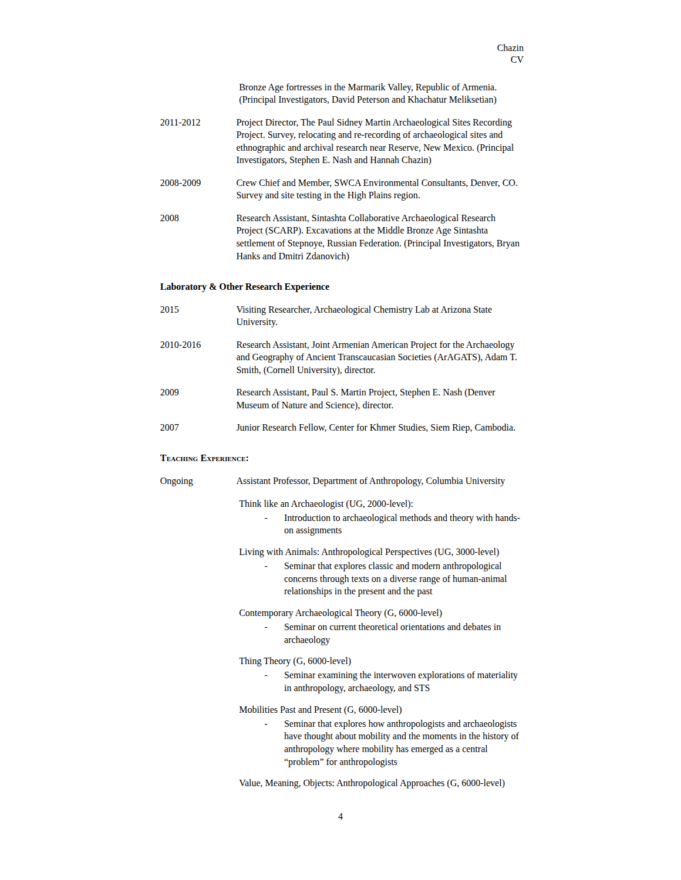Chazin
CV
Bronze Age fortresses in the Marmarik Valley, Republic of Armenia. (Principal Investigators, David Peterson and Khachatur Meliksetian)
2011-2012
Project Director, The Paul Sidney Martin Archaeological Sites Recording Project. Survey, relocating and re-recording of archaeological sites and ethnographic and archival research near Reserve, New Mexico. (Principal Investigators, Stephen E. Nash and Hannah Chazin)
2008-2009
Crew Chief and Member, SWCA Environmental Consultants, Denver, CO. Survey and site testing in the High Plains region.
2008
Research Assistant, Sintashta Collaborative Archaeological Research Project (SCARP). Excavations at the Middle Bronze Age Sintashta settlement of Stepnoye, Russian Federation. (Principal Investigators, Bryan Hanks and Dmitri Zdanovich)
Laboratory & Other Research Experience
2015
Visiting Researcher, Archaeological Chemistry Lab at Arizona State University.
2010-2016
Research Assistant, Joint Armenian American Project for the Archaeology and Geography of Ancient Transcaucasian Societies (ArAGATS), Adam T. Smith, (Cornell University), director.
2009
Research Assistant, Paul S. Martin Project, Stephen E. Nash (Denver Museum of Nature and Science), director.
2007
Junior Research Fellow, Center for Khmer Studies, Siem Riep, Cambodia.
Teaching Experience:
Ongoing
Assistant Professor, Department of Anthropology, Columbia University
Think like an Archaeologist (UG, 2000-level):
-
Introduction to archaeological methods and theory with hands-on assignments
Living with Animals: Anthropological Perspectives (UG, 3000-level)
-
Seminar that explores classic and modern anthropological concerns through texts on a diverse range of human-animal relationships in the present and the past
Contemporary Archaeological Theory (G, 6000-level)
-
Seminar on current theoretical orientations and debates in archaeology
Thing Theory (G, 6000-level)
-
Seminar examining the interwoven explorations of materiality in anthropology, archaeology, and STS
Mobilities Past and Present (G, 6000-level)
-
Seminar that explores how anthropologists and archaeologists have thought about mobility and the moments in the history of anthropology where mobility has emerged as a central “problem” for anthropologists
Value, Meaning, Objects: Anthropological Approaches (G, 6000-level)
4